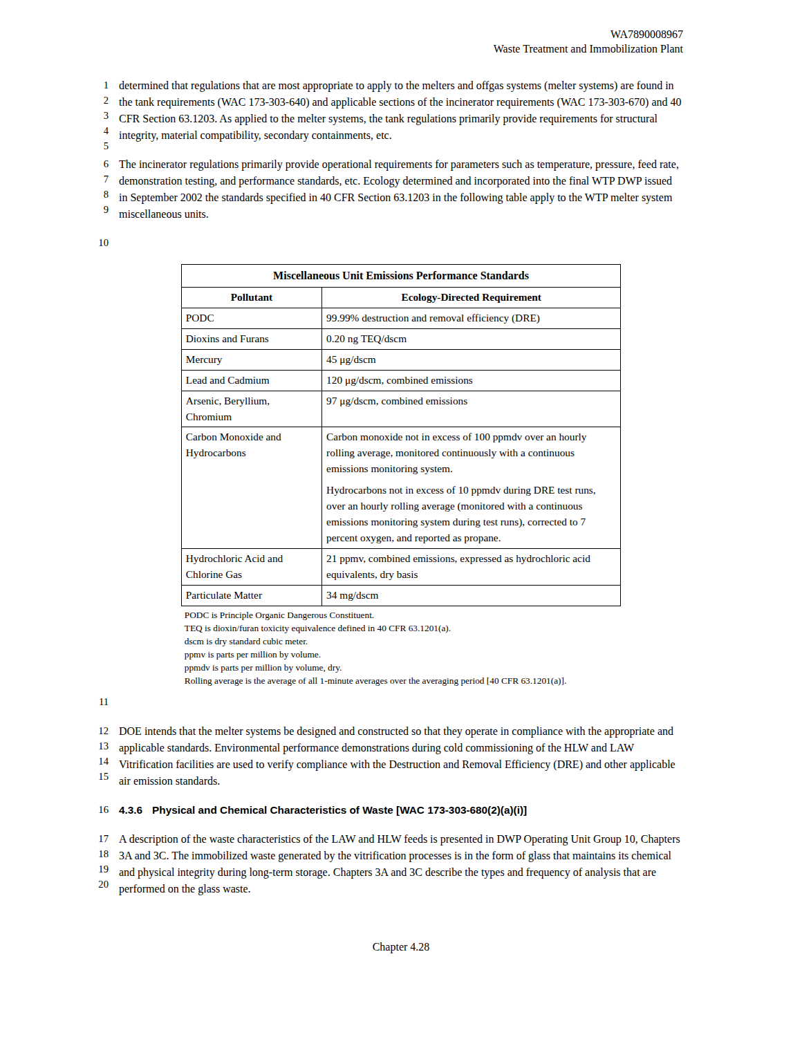WA7890008967
Waste Treatment and Immobilization Plant
1
2
3
4
5
determined that regulations that are most appropriate to apply to the melters and offgas systems (melter systems) are found in the tank requirements (WAC 173-303-640) and applicable sections of the incinerator requirements (WAC 173-303-670) and 40 CFR Section 63.1203. As applied to the melter systems, the tank regulations primarily provide requirements for structural integrity, material compatibility, secondary containments, etc.
6
7
8
9
The incinerator regulations primarily provide operational requirements for parameters such as temperature, pressure, feed rate, demonstration testing, and performance standards, etc. Ecology determined and incorporated into the final WTP DWP issued in September 2002 the standards specified in 40 CFR Section 63.1203 in the following table apply to the WTP melter system miscellaneous units.
10
Miscellaneous Unit Emissions Performance Standards
| Pollutant | Ecology-Directed Requirement |
| --- | --- |
| PODC | 99.99% destruction and removal efficiency (DRE) |
| Dioxins and Furans | 0.20 ng TEQ/dscm |
| Mercury | 45 μg/dscm |
| Lead and Cadmium | 120 μg/dscm, combined emissions |
| Arsenic, Beryllium, Chromium | 97 μg/dscm, combined emissions |
| Carbon Monoxide and Hydrocarbons | Carbon monoxide not in excess of 100 ppmdv over an hourly rolling average, monitored continuously with a continuous emissions monitoring system. Hydrocarbons not in excess of 10 ppmdv during DRE test runs, over an hourly rolling average (monitored with a continuous emissions monitoring system during test runs), corrected to 7 percent oxygen, and reported as propane. |
| Hydrochloric Acid and Chlorine Gas | 21 ppmv, combined emissions, expressed as hydrochloric acid equivalents, dry basis |
| Particulate Matter | 34 mg/dscm |
PODC is Principle Organic Dangerous Constituent.
TEQ is dioxin/furan toxicity equivalence defined in 40 CFR 63.1201(a).
dscm is dry standard cubic meter.
ppmv is parts per million by volume.
ppmdv is parts per million by volume, dry.
Rolling average is the average of all 1-minute averages over the averaging period [40 CFR 63.1201(a)].
11
12
13
14
15
DOE intends that the melter systems be designed and constructed so that they operate in compliance with the appropriate and applicable standards. Environmental performance demonstrations during cold commissioning of the HLW and LAW Vitrification facilities are used to verify compliance with the Destruction and Removal Efficiency (DRE) and other applicable air emission standards.
16
4.3.6 Physical and Chemical Characteristics of Waste [WAC 173-303-680(2)(a)(i)]
17
18
19
20
A description of the waste characteristics of the LAW and HLW feeds is presented in DWP Operating Unit Group 10, Chapters 3A and 3C. The immobilized waste generated by the vitrification processes is in the form of glass that maintains its chemical and physical integrity during long-term storage. Chapters 3A and 3C describe the types and frequency of analysis that are performed on the glass waste.
Chapter 4.28